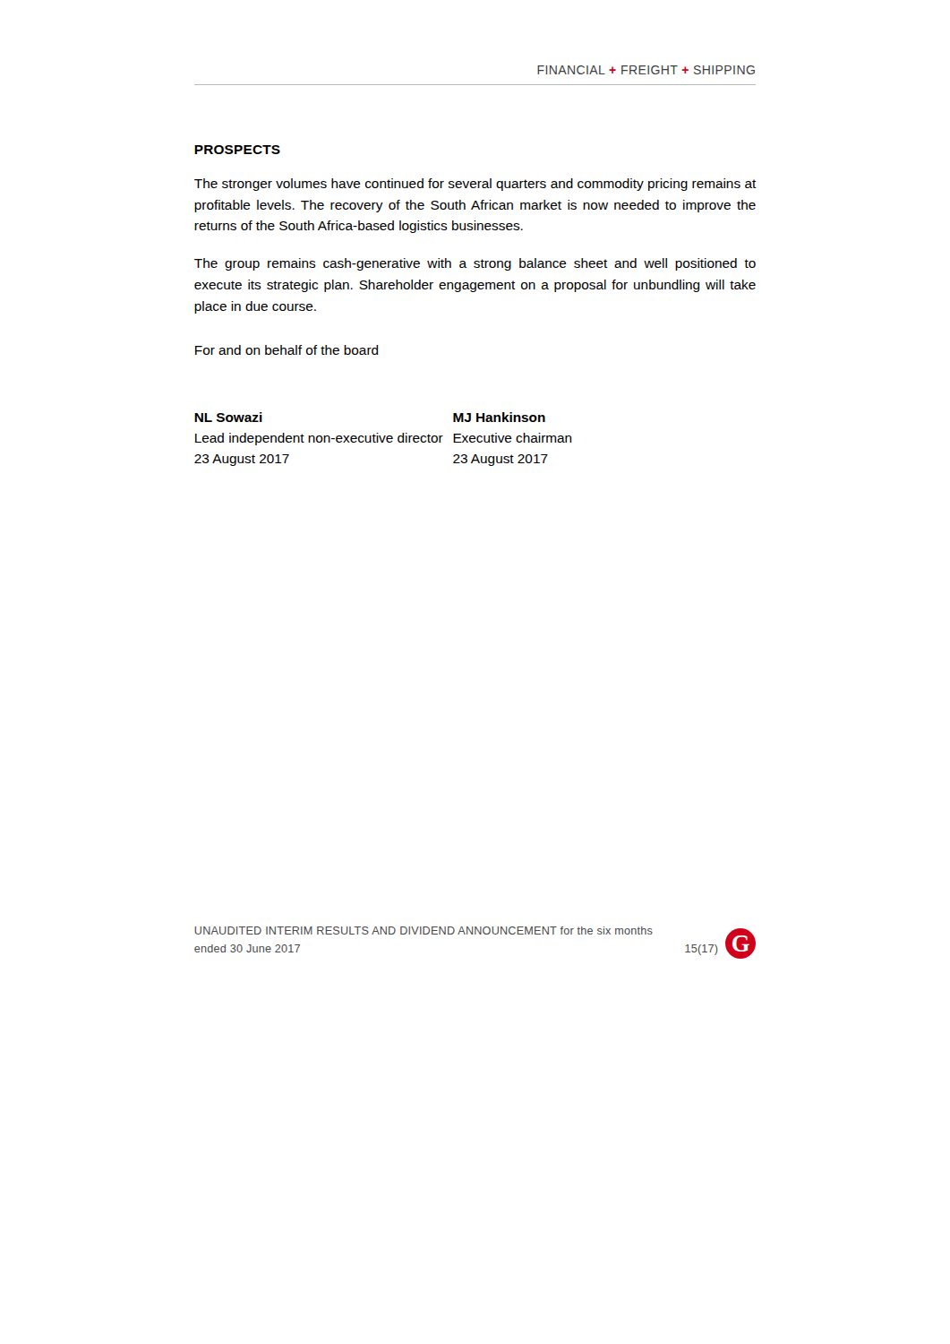FINANCIAL + FREIGHT + SHIPPING
PROSPECTS
The stronger volumes have continued for several quarters and commodity pricing remains at profitable levels. The recovery of the South African market is now needed to improve the returns of the South Africa-based logistics businesses.
The group remains cash-generative with a strong balance sheet and well positioned to execute its strategic plan. Shareholder engagement on a proposal for unbundling will take place in due course.
For and on behalf of the board
| NL Sowazi Lead independent non-executive director 23 August 2017 | MJ Hankinson Executive chairman 23 August 2017 |
UNAUDITED INTERIM RESULTS AND DIVIDEND ANNOUNCEMENT for the six months ended 30 June 2017
15(17)
G